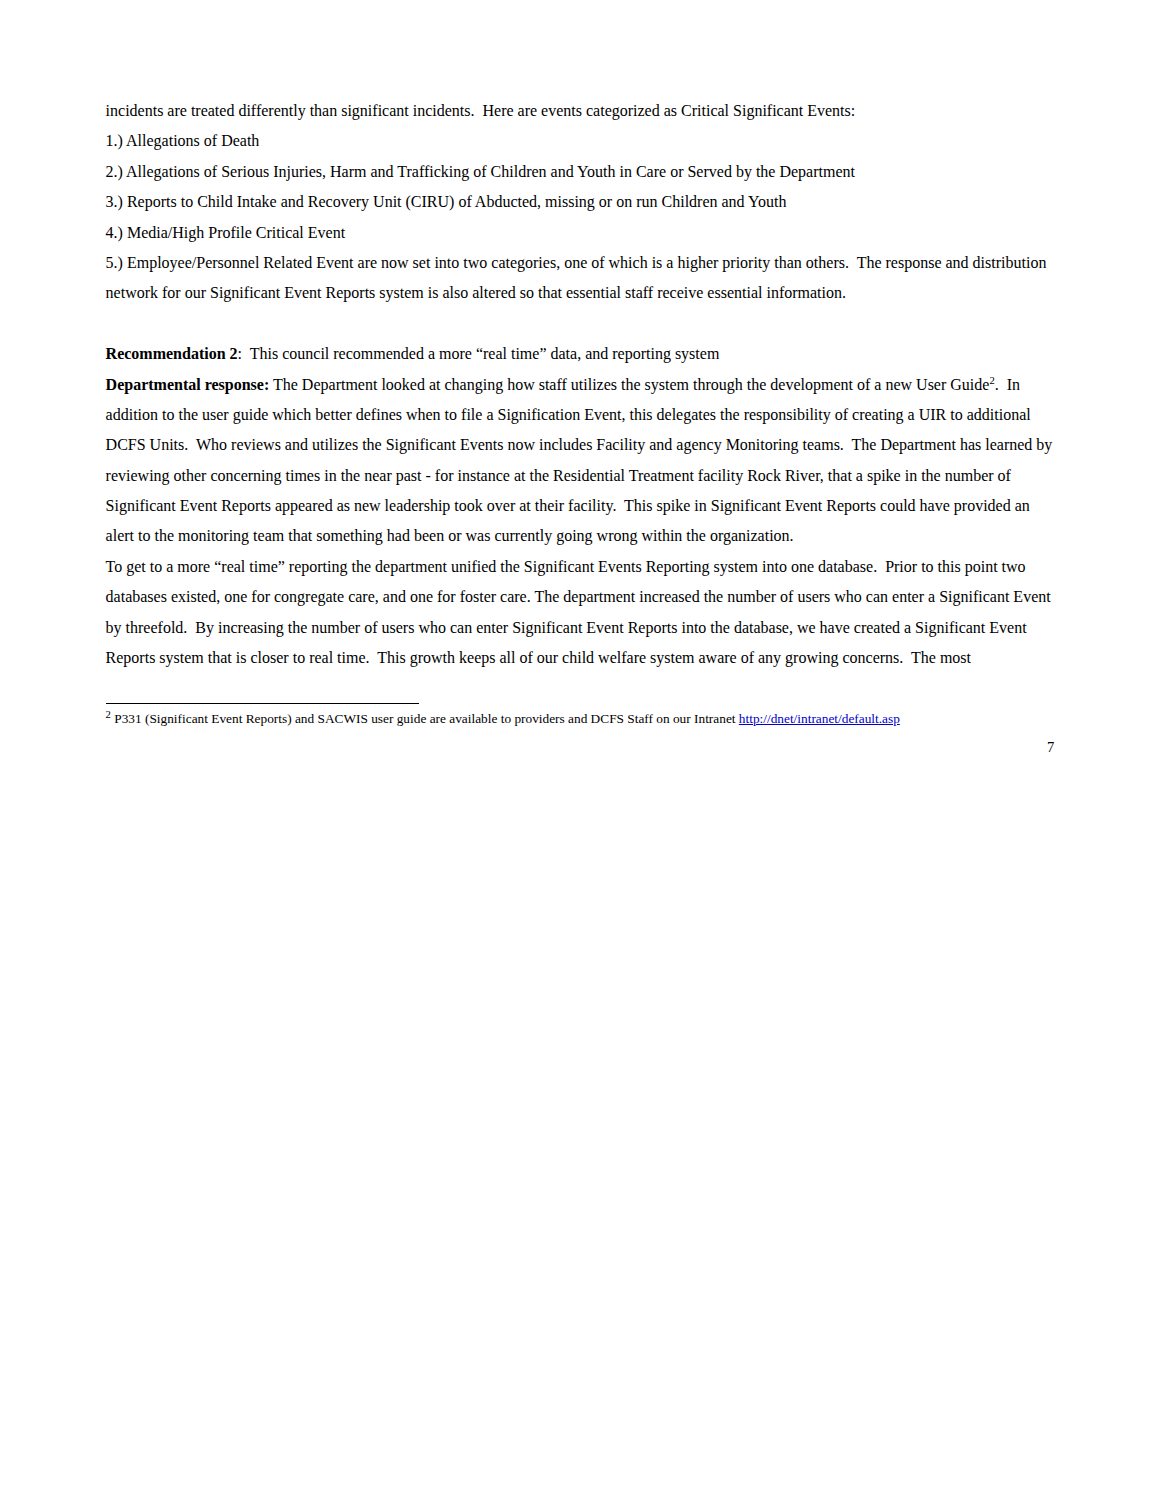incidents are treated differently than significant incidents. Here are events categorized as Critical Significant Events:
1.) Allegations of Death
2.) Allegations of Serious Injuries, Harm and Trafficking of Children and Youth in Care or Served by the Department
3.) Reports to Child Intake and Recovery Unit (CIRU) of Abducted, missing or on run Children and Youth
4.) Media/High Profile Critical Event
5.) Employee/Personnel Related Event are now set into two categories, one of which is a higher priority than others. The response and distribution network for our Significant Event Reports system is also altered so that essential staff receive essential information.
Recommendation 2: This council recommended a more “real time” data, and reporting system
Departmental response: The Department looked at changing how staff utilizes the system through the development of a new User Guide2. In addition to the user guide which better defines when to file a Signification Event, this delegates the responsibility of creating a UIR to additional DCFS Units. Who reviews and utilizes the Significant Events now includes Facility and agency Monitoring teams. The Department has learned by reviewing other concerning times in the near past - for instance at the Residential Treatment facility Rock River, that a spike in the number of Significant Event Reports appeared as new leadership took over at their facility. This spike in Significant Event Reports could have provided an alert to the monitoring team that something had been or was currently going wrong within the organization.
To get to a more “real time” reporting the department unified the Significant Events Reporting system into one database. Prior to this point two databases existed, one for congregate care, and one for foster care. The department increased the number of users who can enter a Significant Event by threefold. By increasing the number of users who can enter Significant Event Reports into the database, we have created a Significant Event Reports system that is closer to real time. This growth keeps all of our child welfare system aware of any growing concerns. The most
2 P331 (Significant Event Reports) and SACWIS user guide are available to providers and DCFS Staff on our Intranet http://dnet/intranet/default.asp
7